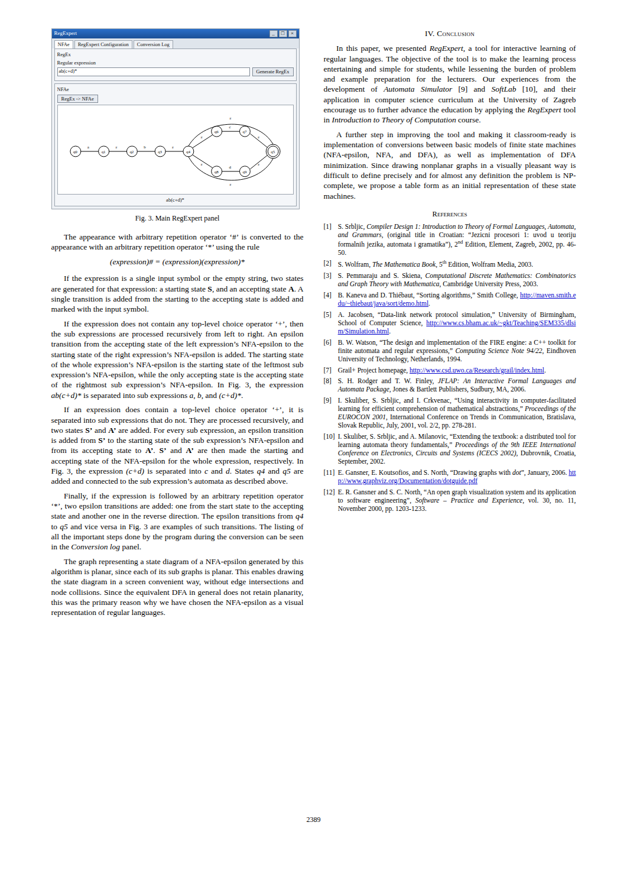RegExpert
_□×
NFAe
RegExpert Configuration
Conversion Log
RegEx
Regular expression
ab(c+d)*
Generate RegEx
NFAe
RegEx -> NFAe
q0 q1 q2 q3 q4 q6 q7 q8 q9 q5 a ε b ε ε c ε d ε ε ε ε
ab(c+d)*
Fig. 3. Main RegExpert panel
The appearance with arbitrary repetition operator ‘#’ is converted to the appearance with an arbitrary repetition operator ‘*’ using the rule
(expression)# = (expression)(expression)*
If the expression is a single input symbol or the empty string, two states are generated for that expression: a starting state S, and an accepting state A. A single transition is added from the starting to the accepting state is added and marked with the input symbol.
If the expression does not contain any top-level choice operator ‘+’, then the sub expressions are processed recursively from left to right. An epsilon transition from the accepting state of the left expression’s NFA-epsilon to the starting state of the right expression’s NFA-epsilon is added. The starting state of the whole expression’s NFA-epsilon is the starting state of the leftmost sub expression’s NFA-epsilon, while the only accepting state is the accepting state of the rightmost sub expression’s NFA-epsilon. In Fig. 3, the expression ab(c+d)* is separated into sub expressions a, b, and (c+d)*.
If an expression does contain a top-level choice operator ‘+’, it is separated into sub expressions that do not. They are processed recursively, and two states S’ and A’ are added. For every sub expression, an epsilon transition is added from S’ to the starting state of the sub expression’s NFA-epsilon and from its accepting state to A’. S’ and A’ are then made the starting and accepting state of the NFA-epsilon for the whole expression, respectively. In Fig. 3, the expression (c+d) is separated into c and d. States q4 and q5 are added and connected to the sub expression’s automata as described above.
Finally, if the expression is followed by an arbitrary repetition operator ‘*’, two epsilon transitions are added: one from the start state to the accepting state and another one in the reverse direction. The epsilon transitions from q4 to q5 and vice versa in Fig. 3 are examples of such transitions. The listing of all the important steps done by the program during the conversion can be seen in the Conversion log panel.
The graph representing a state diagram of a NFA-epsilon generated by this algorithm is planar, since each of its sub graphs is planar. This enables drawing the state diagram in a screen convenient way, without edge intersections and node collisions. Since the equivalent DFA in general does not retain planarity, this was the primary reason why we have chosen the NFA-epsilon as a visual representation of regular languages.
IV. Conclusion
In this paper, we presented RegExpert, a tool for interactive learning of regular languages. The objective of the tool is to make the learning process entertaining and simple for students, while lessening the burden of problem and example preparation for the lecturers. Our experiences from the development of Automata Simulator [9] and SoftLab [10], and their application in computer science curriculum at the University of Zagreb encourage us to further advance the education by applying the RegExpert tool in Introduction to Theory of Computation course.
A further step in improving the tool and making it classroom-ready is implementation of conversions between basic models of finite state machines (NFA-epsilon, NFA, and DFA), as well as implementation of DFA minimization. Since drawing nonplanar graphs in a visually pleasant way is difficult to define precisely and for almost any definition the problem is NP-complete, we propose a table form as an initial representation of these state machines.
References
[1] S. Srbljic, Compiler Design 1: Introduction to Theory of Formal Languages, Automata, and Grammars, (original title in Croatian: “Jezicni procesori 1: uvod u teoriju formalnih jezika, automata i gramatika”), 2nd Edition, Element, Zagreb, 2002, pp. 46-50.
[2] S. Wolfram, The Mathematica Book, 5th Edition, Wolfram Media, 2003.
[3] S. Pemmaraju and S. Skiena, Computational Discrete Mathematics: Combinatorics and Graph Theory with Mathematica, Cambridge University Press, 2003.
[4] B. Kaneva and D. Thiébaut, “Sorting algorithms,” Smith College, http://maven.smith.edu/~thiebaut/java/sort/demo.html.
[5] A. Jacobsen, “Data-link network protocol simulation,” University of Birmingham, School of Computer Science, http://www.cs.bham.ac.uk/~gkt/Teaching/SEM335/dlsim/Simulation.html.
[6] B. W. Watson, “The design and implementation of the FIRE engine: a C++ toolkit for finite automata and regular expressions,” Computing Science Note 94/22, Eindhoven University of Technology, Netherlands, 1994.
[7] Grail+ Project homepage, http://www.csd.uwo.ca/Research/grail/index.html.
[8] S. H. Rodger and T. W. Finley, JFLAP: An Interactive Formal Languages and Automata Package, Jones & Bartlett Publishers, Sudbury, MA, 2006.
[9] I. Skuliber, S. Srbljic, and I. Crkvenac, “Using interactivity in computer-facilitated learning for efficient comprehension of mathematical abstractions,” Proceedings of the EUROCON 2001, International Conference on Trends in Communication, Bratislava, Slovak Republic, July, 2001, vol. 2/2, pp. 278-281.
[10] I. Skuliber, S. Srbljic, and A. Milanovic, “Extending the textbook: a distributed tool for learning automata theory fundamentals,” Proceedings of the 9th IEEE International Conference on Electronics, Circuits and Systems (ICECS 2002), Dubrovnik, Croatia, September, 2002.
[11] E. Gansner, E. Koutsofios, and S. North, “Drawing graphs with dot”, January, 2006. http://www.graphviz.org/Documentation/dotguide.pdf
[12] E. R. Gansner and S. C. North, “An open graph visualization system and its application to software engineering”, Software – Practice and Experience, vol. 30, no. 11, November 2000, pp. 1203-1233.
2389